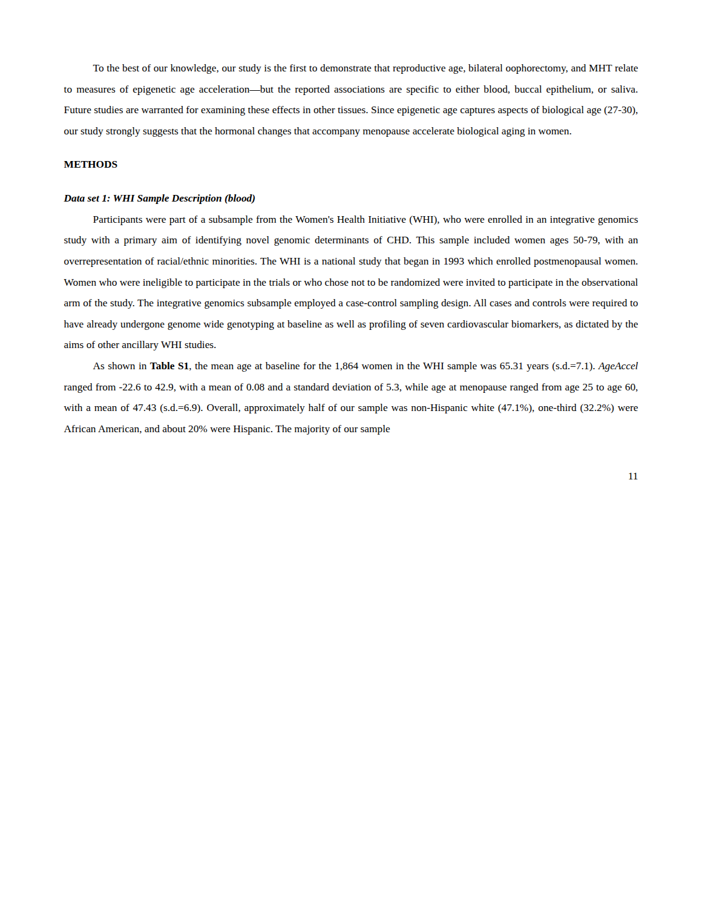To the best of our knowledge, our study is the first to demonstrate that reproductive age, bilateral oophorectomy, and MHT relate to measures of epigenetic age acceleration—but the reported associations are specific to either blood, buccal epithelium, or saliva. Future studies are warranted for examining these effects in other tissues. Since epigenetic age captures aspects of biological age (27-30), our study strongly suggests that the hormonal changes that accompany menopause accelerate biological aging in women.
METHODS
Data set 1: WHI Sample Description (blood)
Participants were part of a subsample from the Women's Health Initiative (WHI), who were enrolled in an integrative genomics study with a primary aim of identifying novel genomic determinants of CHD. This sample included women ages 50-79, with an overrepresentation of racial/ethnic minorities. The WHI is a national study that began in 1993 which enrolled postmenopausal women. Women who were ineligible to participate in the trials or who chose not to be randomized were invited to participate in the observational arm of the study. The integrative genomics subsample employed a case-control sampling design. All cases and controls were required to have already undergone genome wide genotyping at baseline as well as profiling of seven cardiovascular biomarkers, as dictated by the aims of other ancillary WHI studies.
As shown in Table S1, the mean age at baseline for the 1,864 women in the WHI sample was 65.31 years (s.d.=7.1). AgeAccel ranged from -22.6 to 42.9, with a mean of 0.08 and a standard deviation of 5.3, while age at menopause ranged from age 25 to age 60, with a mean of 47.43 (s.d.=6.9). Overall, approximately half of our sample was non-Hispanic white (47.1%), one-third (32.2%) were African American, and about 20% were Hispanic. The majority of our sample
11